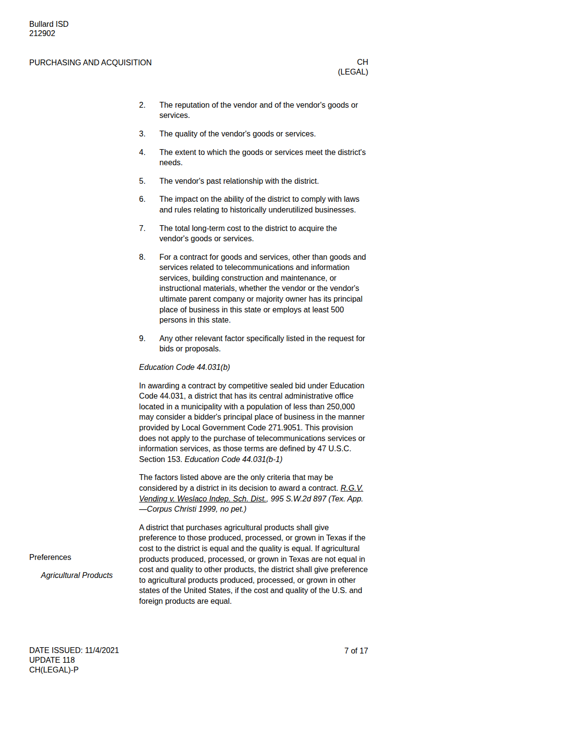Bullard ISD
212902
Purchasing and Acquisition
CH
(LEGAL)
Preferences
Agricultural Products
2. The reputation of the vendor and of the vendor's goods or services.
3. The quality of the vendor's goods or services.
4. The extent to which the goods or services meet the district's needs.
5. The vendor's past relationship with the district.
6. The impact on the ability of the district to comply with laws and rules relating to historically underutilized businesses.
7. The total long-term cost to the district to acquire the vendor's goods or services.
8. For a contract for goods and services, other than goods and services related to telecommunications and information services, building construction and maintenance, or instructional materials, whether the vendor or the vendor's ultimate parent company or majority owner has its principal place of business in this state or employs at least 500 persons in this state.
9. Any other relevant factor specifically listed in the request for bids or proposals.
Education Code 44.031(b)
In awarding a contract by competitive sealed bid under Education Code 44.031, a district that has its central administrative office located in a municipality with a population of less than 250,000 may consider a bidder's principal place of business in the manner provided by Local Government Code 271.9051. This provision does not apply to the purchase of telecommunications services or information services, as those terms are defined by 47 U.S.C. Section 153. Education Code 44.031(b-1)
The factors listed above are the only criteria that may be considered by a district in its decision to award a contract. R.G.V. Vending v. Weslaco Indep. Sch. Dist., 995 S.W.2d 897 (Tex. App.—Corpus Christi 1999, no pet.)
A district that purchases agricultural products shall give preference to those produced, processed, or grown in Texas if the cost to the district is equal and the quality is equal. If agricultural products produced, processed, or grown in Texas are not equal in cost and quality to other products, the district shall give preference to agricultural products produced, processed, or grown in other states of the United States, if the cost and quality of the U.S. and foreign products are equal.
DATE ISSUED: 11/4/2021
UPDATE 118
CH(LEGAL)-P
7 of 17